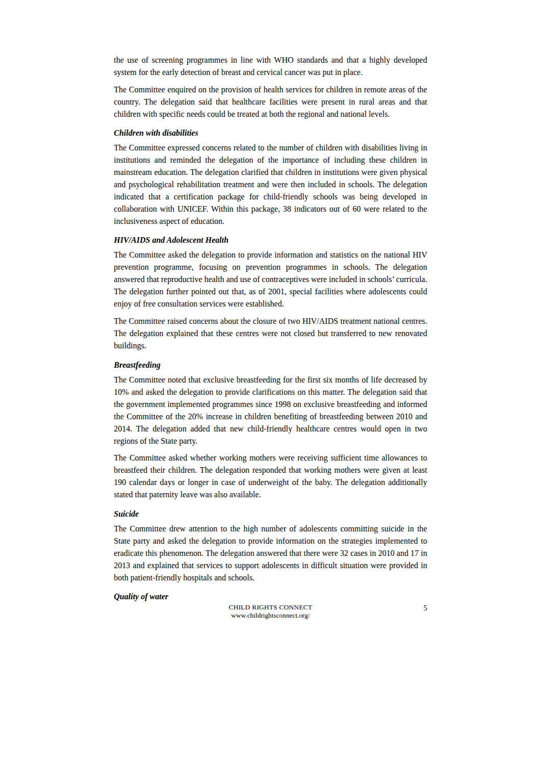the use of screening programmes in line with WHO standards and that a highly developed system for the early detection of breast and cervical cancer was put in place.
The Committee enquired on the provision of health services for children in remote areas of the country. The delegation said that healthcare facilities were present in rural areas and that children with specific needs could be treated at both the regional and national levels.
Children with disabilities
The Committee expressed concerns related to the number of children with disabilities living in institutions and reminded the delegation of the importance of including these children in mainstream education. The delegation clarified that children in institutions were given physical and psychological rehabilitation treatment and were then included in schools. The delegation indicated that a certification package for child-friendly schools was being developed in collaboration with UNICEF. Within this package, 38 indicators out of 60 were related to the inclusiveness aspect of education.
HIV/AIDS and Adolescent Health
The Committee asked the delegation to provide information and statistics on the national HIV prevention programme, focusing on prevention programmes in schools. The delegation answered that reproductive health and use of contraceptives were included in schools’ curricula. The delegation further pointed out that, as of 2001, special facilities where adolescents could enjoy of free consultation services were established.
The Committee raised concerns about the closure of two HIV/AIDS treatment national centres. The delegation explained that these centres were not closed but transferred to new renovated buildings.
Breastfeeding
The Committee noted that exclusive breastfeeding for the first six months of life decreased by 10% and asked the delegation to provide clarifications on this matter. The delegation said that the government implemented programmes since 1998 on exclusive breastfeeding and informed the Committee of the 20% increase in children benefiting of breastfeeding between 2010 and 2014. The delegation added that new child-friendly healthcare centres would open in two regions of the State party.
The Committee asked whether working mothers were receiving sufficient time allowances to breastfeed their children. The delegation responded that working mothers were given at least 190 calendar days or longer in case of underweight of the baby. The delegation additionally stated that paternity leave was also available.
Suicide
The Committee drew attention to the high number of adolescents committing suicide in the State party and asked the delegation to provide information on the strategies implemented to eradicate this phenomenon. The delegation answered that there were 32 cases in 2010 and 17 in 2013 and explained that services to support adolescents in difficult situation were provided in both patient-friendly hospitals and schools.
Quality of water
CHILD RIGHTS CONNECT
www.childrightsconnect.org/
5